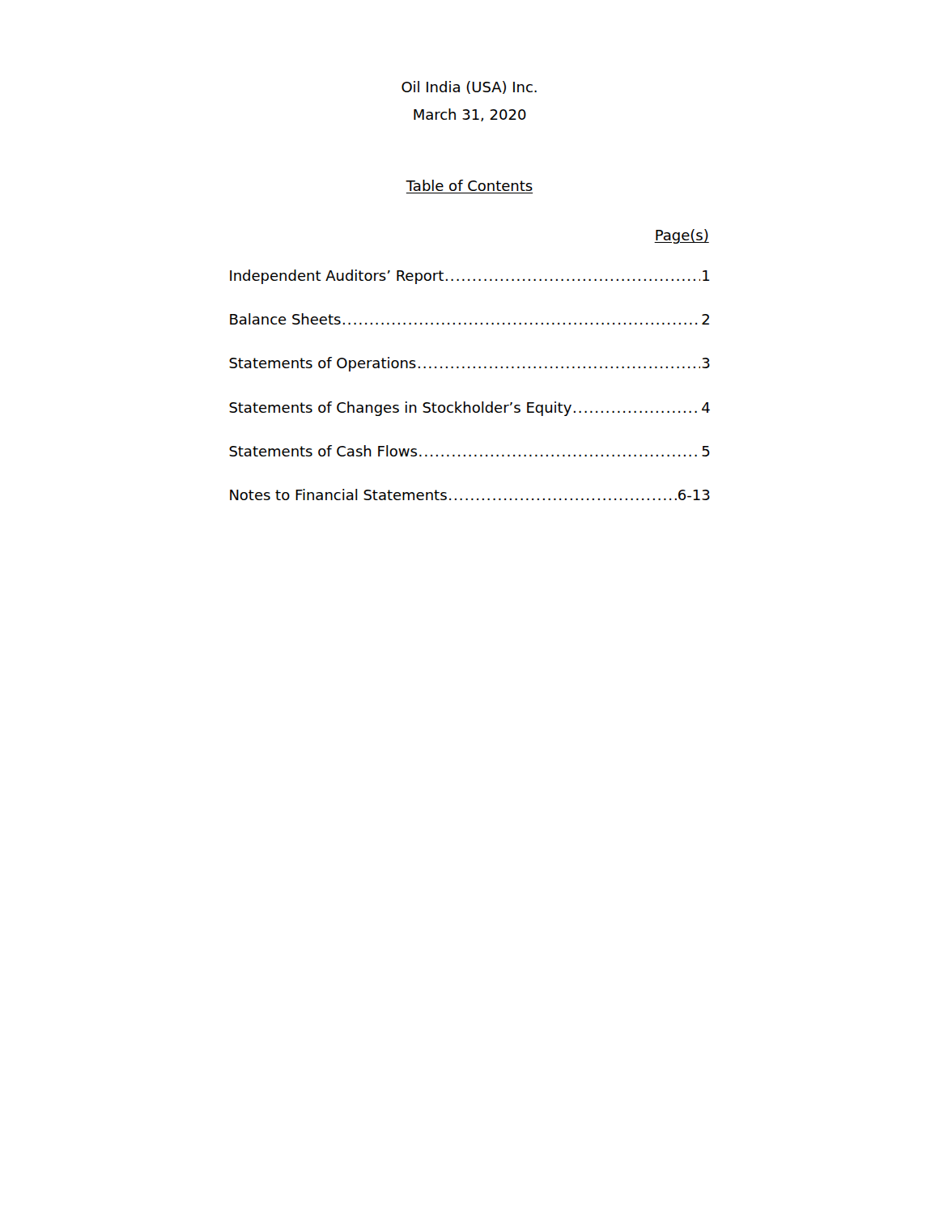Oil India (USA) Inc.
March 31, 2020
Table of Contents
Page(s)
Independent Auditors’ Report ................................................................................................................. 1
Balance Sheets ......................................................................................................................... 2
Statements of Operations ......................................................................................................... 3
Statements of Changes in Stockholder’s Equity ......................................................................... 4
Statements of Cash Flows ......................................................................................................... 5
Notes to Financial Statements ................................................................................................. 6-13